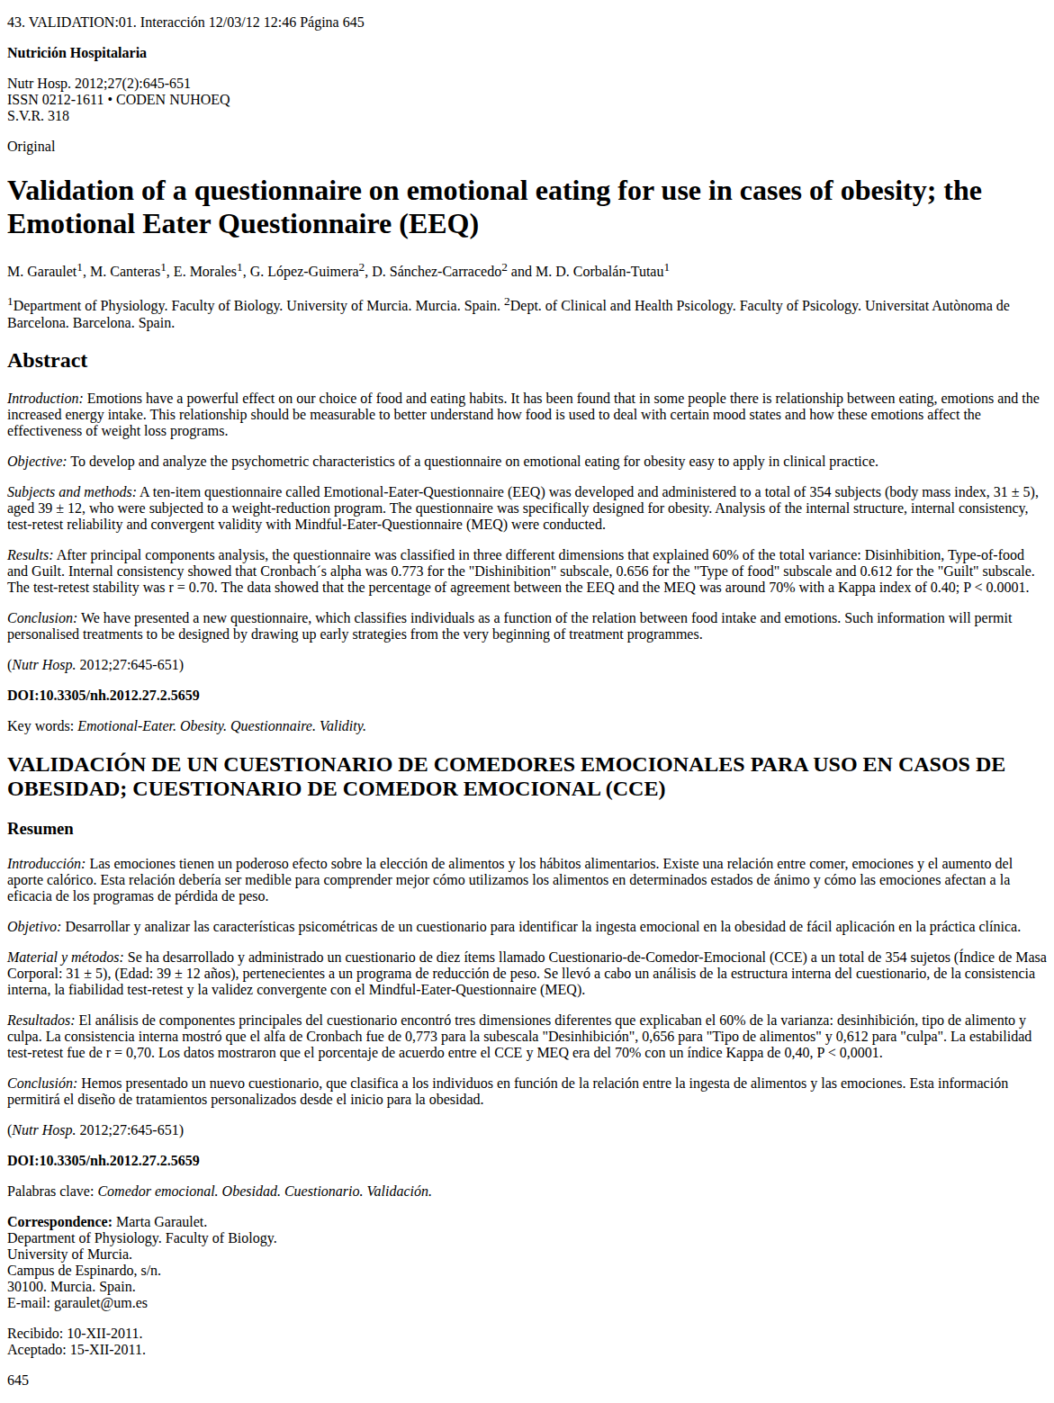43. VALIDATION:01. Interacción 12/03/12 12:46 Página 645
Nutrición Hospitalaria
Nutr Hosp. 2012;27(2):645-651
ISSN 0212-1611 • CODEN NUHOEQ
S.V.R. 318
Original
Validation of a questionnaire on emotional eating for use in cases of obesity; the Emotional Eater Questionnaire (EEQ)
M. Garaulet1, M. Canteras1, E. Morales1, G. López-Guimera2, D. Sánchez-Carracedo2 and M. D. Corbalán-Tutau1
1Department of Physiology. Faculty of Biology. University of Murcia. Murcia. Spain. 2Dept. of Clinical and Health Psicology. Faculty of Psicology. Universitat Autònoma de Barcelona. Barcelona. Spain.
Abstract
Introduction: Emotions have a powerful effect on our choice of food and eating habits. It has been found that in some people there is relationship between eating, emotions and the increased energy intake. This relationship should be measurable to better understand how food is used to deal with certain mood states and how these emotions affect the effectiveness of weight loss programs.
Objective: To develop and analyze the psychometric characteristics of a questionnaire on emotional eating for obesity easy to apply in clinical practice.
Subjects and methods: A ten-item questionnaire called Emotional-Eater-Questionnaire (EEQ) was developed and administered to a total of 354 subjects (body mass index, 31 ± 5), aged 39 ± 12, who were subjected to a weight-reduction program. The questionnaire was specifically designed for obesity. Analysis of the internal structure, internal consistency, test-retest reliability and convergent validity with Mindful-Eater-Questionnaire (MEQ) were conducted.
Results: After principal components analysis, the questionnaire was classified in three different dimensions that explained 60% of the total variance: Disinhibition, Type-of-food and Guilt. Internal consistency showed that Cronbach´s alpha was 0.773 for the "Dishinibition" subscale, 0.656 for the "Type of food" subscale and 0.612 for the "Guilt" subscale. The test-retest stability was r = 0.70. The data showed that the percentage of agreement between the EEQ and the MEQ was around 70% with a Kappa index of 0.40; P < 0.0001.
Conclusion: We have presented a new questionnaire, which classifies individuals as a function of the relation between food intake and emotions. Such information will permit personalised treatments to be designed by drawing up early strategies from the very beginning of treatment programmes.
(Nutr Hosp. 2012;27:645-651)
DOI:10.3305/nh.2012.27.2.5659
Key words: Emotional-Eater. Obesity. Questionnaire. Validity.
VALIDACIÓN DE UN CUESTIONARIO DE COMEDORES EMOCIONALES PARA USO EN CASOS DE OBESIDAD; CUESTIONARIO DE COMEDOR EMOCIONAL (CCE)
Resumen
Introducción: Las emociones tienen un poderoso efecto sobre la elección de alimentos y los hábitos alimentarios. Existe una relación entre comer, emociones y el aumento del aporte calórico. Esta relación debería ser medible para comprender mejor cómo utilizamos los alimentos en determinados estados de ánimo y cómo las emociones afectan a la eficacia de los programas de pérdida de peso.
Objetivo: Desarrollar y analizar las características psicométricas de un cuestionario para identificar la ingesta emocional en la obesidad de fácil aplicación en la práctica clínica.
Material y métodos: Se ha desarrollado y administrado un cuestionario de diez ítems llamado Cuestionario-de-Comedor-Emocional (CCE) a un total de 354 sujetos (Índice de Masa Corporal: 31 ± 5), (Edad: 39 ± 12 años), pertenecientes a un programa de reducción de peso. Se llevó a cabo un análisis de la estructura interna del cuestionario, de la consistencia interna, la fiabilidad test-retest y la validez convergente con el Mindful-Eater-Questionnaire (MEQ).
Resultados: El análisis de componentes principales del cuestionario encontró tres dimensiones diferentes que explicaban el 60% de la varianza: desinhibición, tipo de alimento y culpa. La consistencia interna mostró que el alfa de Cronbach fue de 0,773 para la subescala "Desinhibición", 0,656 para "Tipo de alimentos" y 0,612 para "culpa". La estabilidad test-retest fue de r = 0,70. Los datos mostraron que el porcentaje de acuerdo entre el CCE y MEQ era del 70% con un índice Kappa de 0,40, P < 0,0001.
Conclusión: Hemos presentado un nuevo cuestionario, que clasifica a los individuos en función de la relación entre la ingesta de alimentos y las emociones. Esta información permitirá el diseño de tratamientos personalizados desde el inicio para la obesidad.
(Nutr Hosp. 2012;27:645-651)
DOI:10.3305/nh.2012.27.2.5659
Palabras clave: Comedor emocional. Obesidad. Cuestionario. Validación.
Correspondence: Marta Garaulet.
Department of Physiology. Faculty of Biology.
University of Murcia.
Campus de Espinardo, s/n.
30100. Murcia. Spain.
E-mail: garaulet@um.es
Recibido: 10-XII-2011.
Aceptado: 15-XII-2011.
645